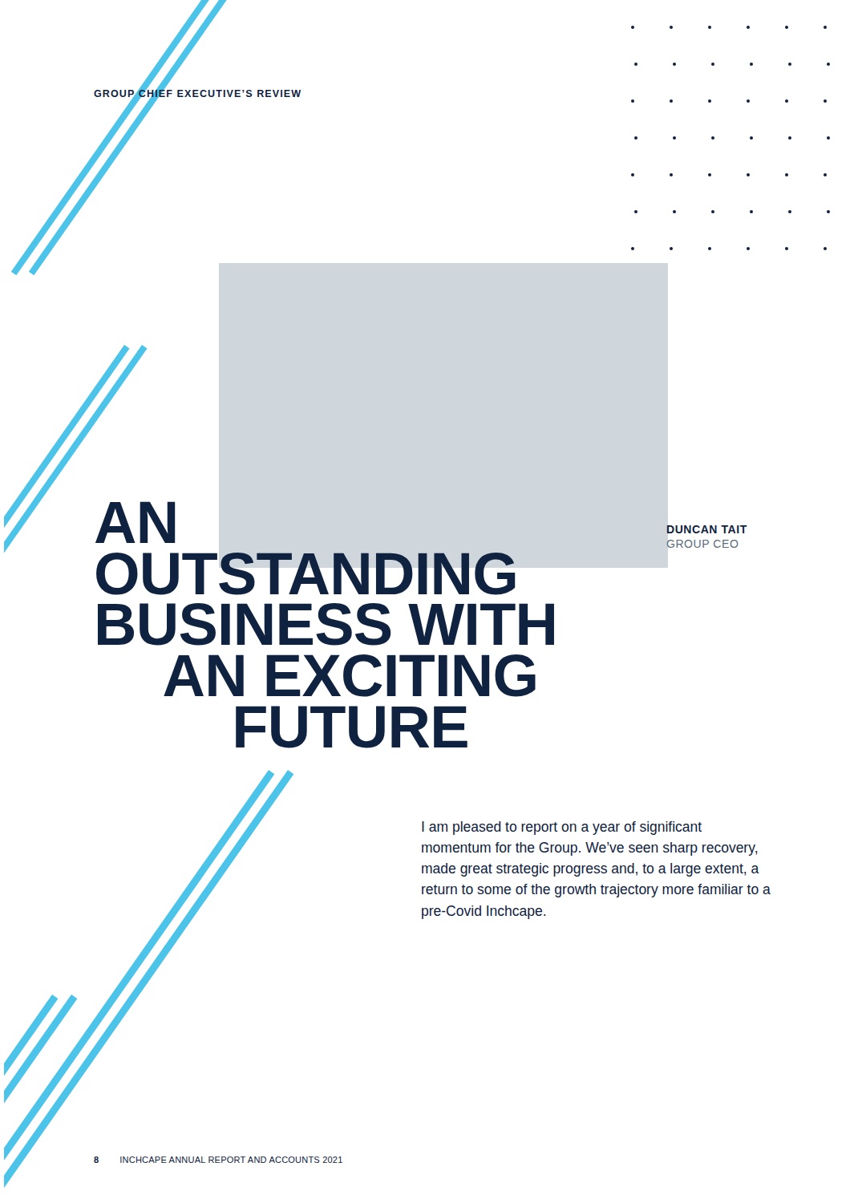Group Chief Executive’s Review
DUNCAN TAIT
GROUP CEO
An Outstanding Business with an exciting future
I am pleased to report on a year of significant momentum for the Group. We’ve seen sharp recovery, made great strategic progress and, to a large extent, a return to some of the growth trajectory more familiar to a pre-Covid Inchcape.
8 INCHCAPE ANNUAL REPORT AND ACCOUNTS 2021